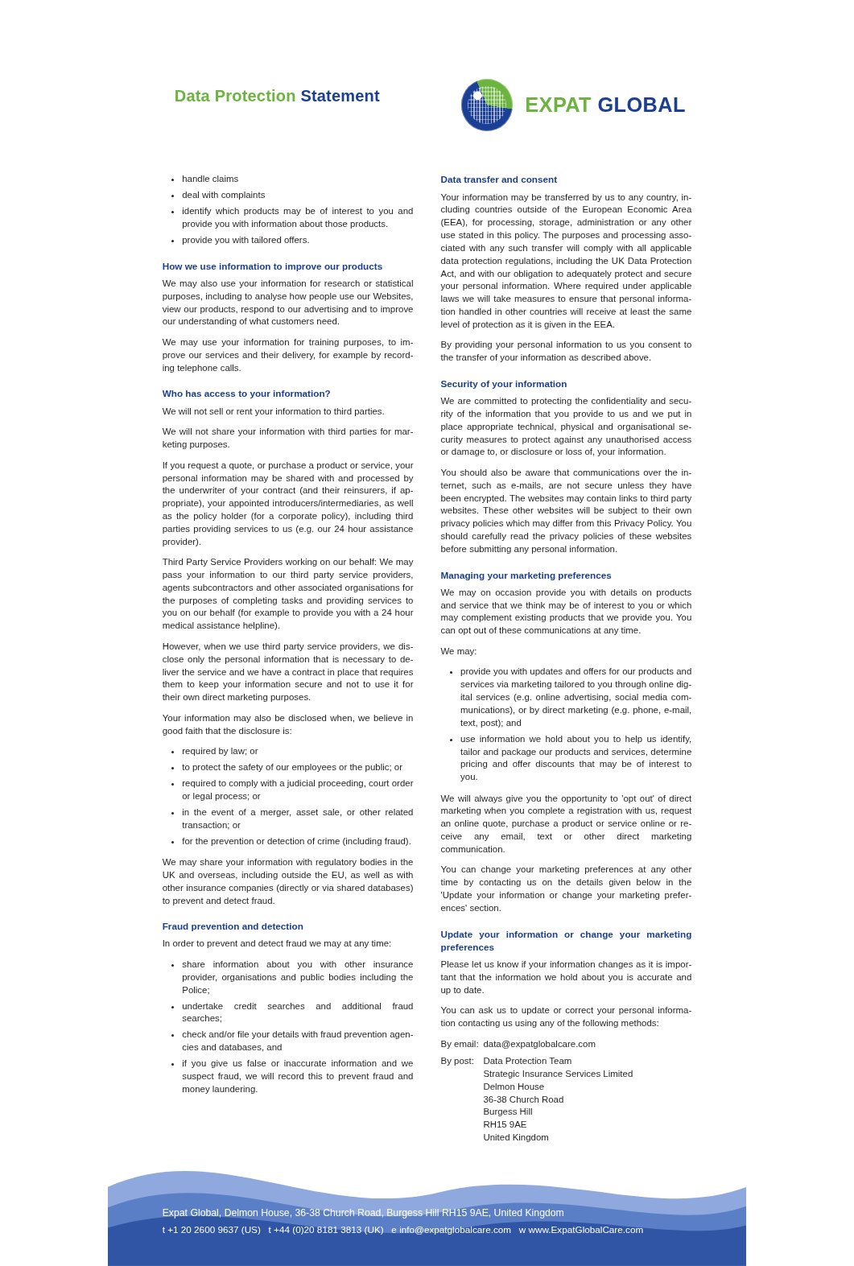Data Protection Statement
EXPAT GLOBAL
handle claims
deal with complaints
identify which products may be of interest to you and provide you with information about those products.
provide you with tailored offers.
How we use information to improve our products
We may also use your information for research or statistical purposes, including to analyse how people use our Websites, view our products, respond to our advertising and to improve our understanding of what customers need.
We may use your information for training purposes, to improve our services and their delivery, for example by recording telephone calls.
Who has access to your information?
We will not sell or rent your information to third parties.
We will not share your information with third parties for marketing purposes.
If you request a quote, or purchase a product or service, your personal information may be shared with and processed by the underwriter of your contract (and their reinsurers, if appropriate), your appointed introducers/intermediaries, as well as the policy holder (for a corporate policy), including third parties providing services to us (e.g. our 24 hour assistance provider).
Third Party Service Providers working on our behalf: We may pass your information to our third party service providers, agents subcontractors and other associated organisations for the purposes of completing tasks and providing services to you on our behalf (for example to provide you with a 24 hour medical assistance helpline).
However, when we use third party service providers, we disclose only the personal information that is necessary to deliver the service and we have a contract in place that requires them to keep your information secure and not to use it for their own direct marketing purposes.
Your information may also be disclosed when, we believe in good faith that the disclosure is:
required by law; or
to protect the safety of our employees or the public; or
required to comply with a judicial proceeding, court order or legal process; or
in the event of a merger, asset sale, or other related transaction; or
for the prevention or detection of crime (including fraud).
We may share your information with regulatory bodies in the UK and overseas, including outside the EU, as well as with other insurance companies (directly or via shared databases) to prevent and detect fraud.
Fraud prevention and detection
In order to prevent and detect fraud we may at any time:
share information about you with other insurance provider, organisations and public bodies including the Police;
undertake credit searches and additional fraud searches;
check and/or file your details with fraud prevention agencies and databases, and
if you give us false or inaccurate information and we suspect fraud, we will record this to prevent fraud and money laundering.
Data transfer and consent
Your information may be transferred by us to any country, including countries outside of the European Economic Area (EEA), for processing, storage, administration or any other use stated in this policy. The purposes and processing associated with any such transfer will comply with all applicable data protection regulations, including the UK Data Protection Act, and with our obligation to adequately protect and secure your personal information. Where required under applicable laws we will take measures to ensure that personal information handled in other countries will receive at least the same level of protection as it is given in the EEA.
By providing your personal information to us you consent to the transfer of your information as described above.
Security of your information
We are committed to protecting the confidentiality and security of the information that you provide to us and we put in place appropriate technical, physical and organisational security measures to protect against any unauthorised access or damage to, or disclosure or loss of, your information.
You should also be aware that communications over the internet, such as e-mails, are not secure unless they have been encrypted. The websites may contain links to third party websites. These other websites will be subject to their own privacy policies which may differ from this Privacy Policy. You should carefully read the privacy policies of these websites before submitting any personal information.
Managing your marketing preferences
We may on occasion provide you with details on products and service that we think may be of interest to you or which may complement existing products that we provide you. You can opt out of these communications at any time.
We may:
provide you with updates and offers for our products and services via marketing tailored to you through online digital services (e.g. online advertising, social media communications), or by direct marketing (e.g. phone, e-mail, text, post); and
use information we hold about you to help us identify, tailor and package our products and services, determine pricing and offer discounts that may be of interest to you.
We will always give you the opportunity to 'opt out' of direct marketing when you complete a registration with us, request an online quote, purchase a product or service online or receive any email, text or other direct marketing communication.
You can change your marketing preferences at any other time by contacting us on the details given below in the 'Update your information or change your marketing preferences' section.
Update your information or change your marketing preferences
Please let us know if your information changes as it is important that the information we hold about you is accurate and up to date.
You can ask us to update or correct your personal information contacting us using any of the following methods:
By email:
data@expatglobalcare.com
By post:
Data Protection Team Strategic Insurance Services Limited Delmon House 36-38 Church Road Burgess Hill RH15 9AE United Kingdom
Expat Global, Delmon House, 36-38 Church Road, Burgess Hill RH15 9AE, United Kingdom
t +1 20 2600 9637 (US) t +44 (0)20 8181 3813 (UK) e info@expatglobalcare.com w www.ExpatGlobalCare.com